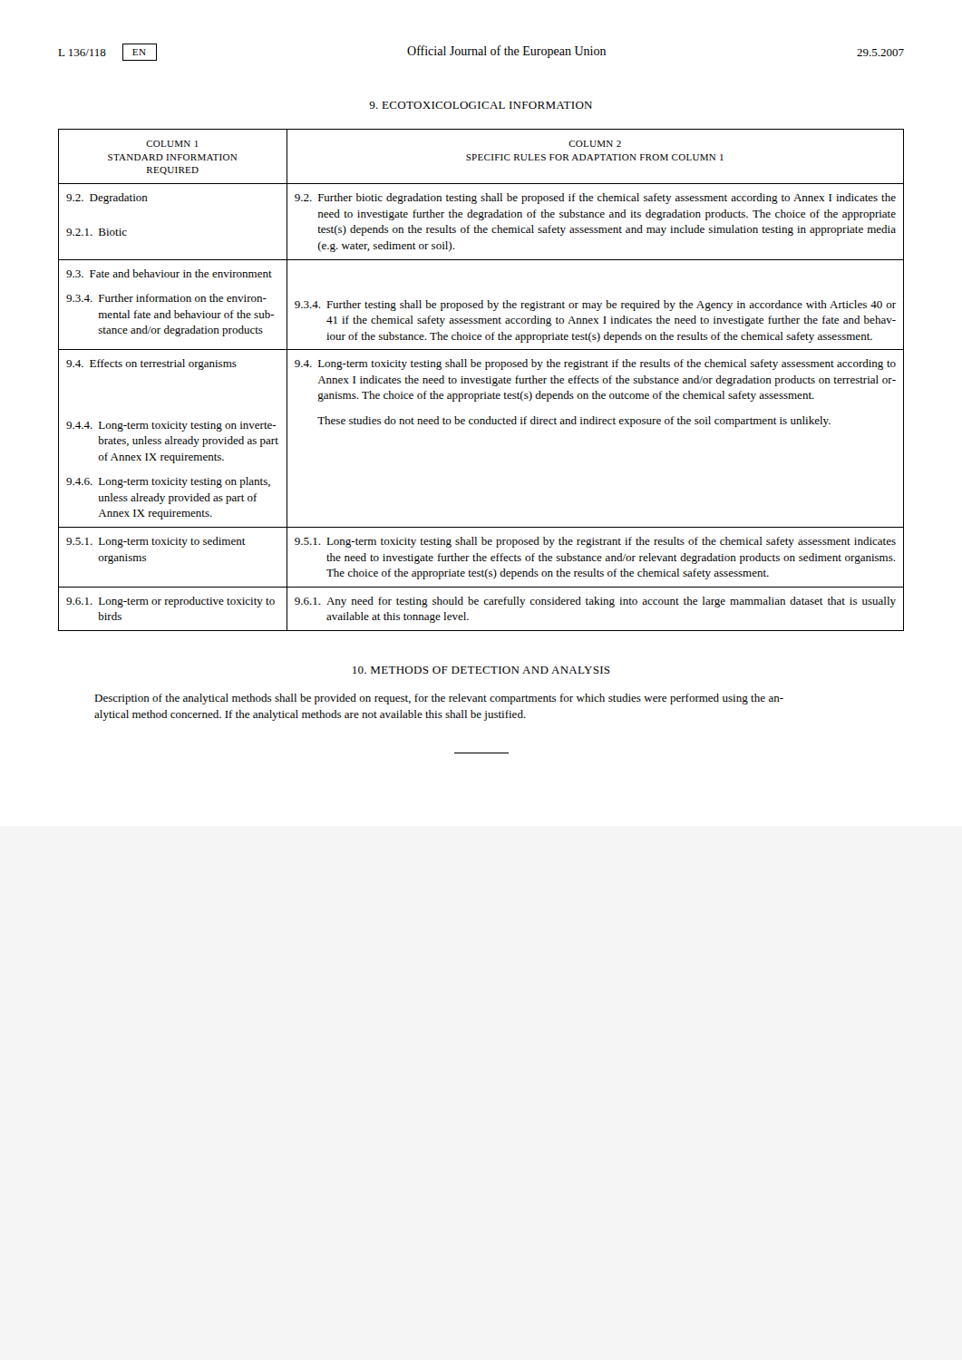L 136/118 EN
Official Journal of the European Union
29.5.2007
9. ECOTOXICOLOGICAL INFORMATION
| COLUMN 1 STANDARD INFORMATION REQUIRED | COLUMN 2 SPECIFIC RULES FOR ADAPTATION FROM COLUMN 1 |
| --- | --- |
| 9.2. Degradation 9.2.1. Biotic | 9.2. Further biotic degradation testing shall be proposed if the chemical safety assessment according to Annex I indicates the need to investigate further the degradation of the substance and its degradation products. The choice of the appropriate test(s) depends on the results of the chemical safety assessment and may include simulation testing in appropriate media (e.g. water, sediment or soil). |
| 9.3. Fate and behaviour in the environment 9.3.4. Further information on the environmental fate and behaviour of the substance and/or degradation products | 9.3.4. Further testing shall be proposed by the registrant or may be required by the Agency in accordance with Articles 40 or 41 if the chemical safety assessment according to Annex I indicates the need to investigate further the fate and behaviour of the substance. The choice of the appropriate test(s) depends on the results of the chemical safety assessment. |
| 9.4. Effects on terrestrial organisms 9.4.4. Long-term toxicity testing on invertebrates, unless already provided as part of Annex IX requirements. 9.4.6. Long-term toxicity testing on plants, unless already provided as part of Annex IX requirements. | 9.4. Long-term toxicity testing shall be proposed by the registrant if the results of the chemical safety assessment according to Annex I indicates the need to investigate further the effects of the substance and/or degradation products on terrestrial organisms. The choice of the appropriate test(s) depends on the outcome of the chemical safety assessment. 9.4. These studies do not need to be conducted if direct and indirect exposure of the soil compartment is unlikely. |
| 9.5.1. Long-term toxicity to sediment organisms | 9.5.1. Long-term toxicity testing shall be proposed by the registrant if the results of the chemical safety assessment indicates the need to investigate further the effects of the substance and/or relevant degradation products on sediment organisms. The choice of the appropriate test(s) depends on the results of the chemical safety assessment. |
| 9.6.1. Long-term or reproductive toxicity to birds | 9.6.1. Any need for testing should be carefully considered taking into account the large mammalian dataset that is usually available at this tonnage level. |
10. METHODS OF DETECTION AND ANALYSIS
Description of the analytical methods shall be provided on request, for the relevant compartments for which studies were performed using the analytical method concerned. If the analytical methods are not available this shall be justified.